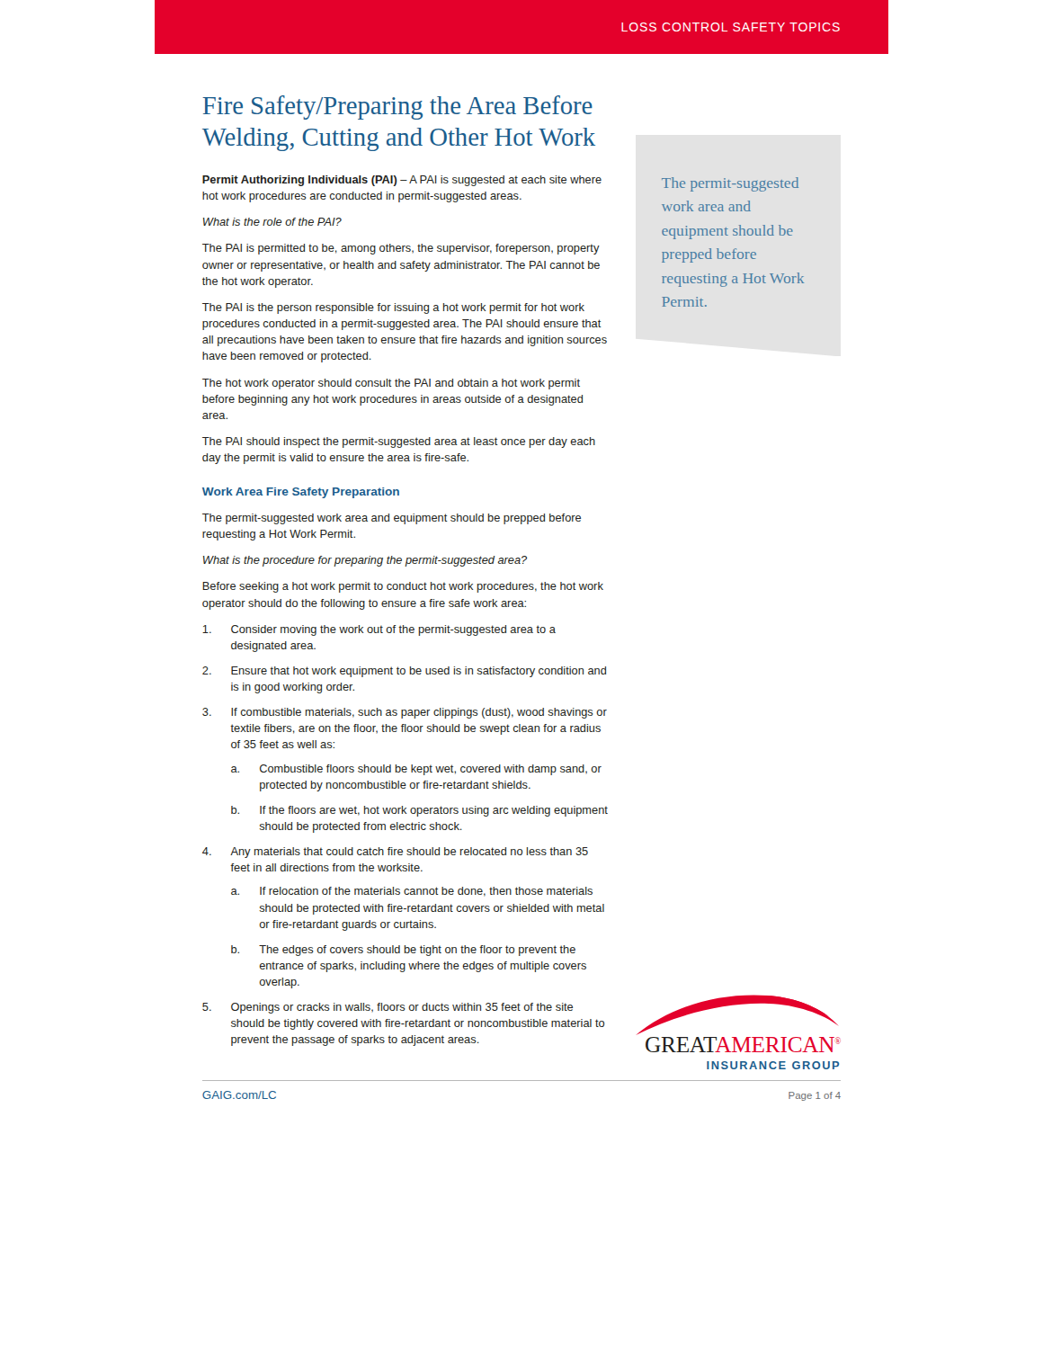LOSS CONTROL SAFETY TOPICS
Fire Safety/Preparing the Area Before
Welding, Cutting and Other Hot Work
Permit Authorizing Individuals (PAI) – A PAI is suggested at each site where hot work procedures are conducted in permit-suggested areas.
What is the role of the PAI?
The PAI is permitted to be, among others, the supervisor, foreperson, property owner or representative, or health and safety administrator. The PAI cannot be the hot work operator.
The PAI is the person responsible for issuing a hot work permit for hot work procedures conducted in a permit-suggested area. The PAI should ensure that all precautions have been taken to ensure that fire hazards and ignition sources have been removed or protected.
The hot work operator should consult the PAI and obtain a hot work permit before beginning any hot work procedures in areas outside of a designated area.
The PAI should inspect the permit-suggested area at least once per day each day the permit is valid to ensure the area is fire-safe.
Work Area Fire Safety Preparation
The permit-suggested work area and equipment should be prepped before requesting a Hot Work Permit.
What is the procedure for preparing the permit-suggested area?
Before seeking a hot work permit to conduct hot work procedures, the hot work operator should do the following to ensure a fire safe work area:
Consider moving the work out of the permit-suggested area to a designated area.
Ensure that hot work equipment to be used is in satisfactory condition and is in good working order.
If combustible materials, such as paper clippings (dust), wood shavings or textile fibers, are on the floor, the floor should be swept clean for a radius of 35 feet as well as:
Combustible floors should be kept wet, covered with damp sand, or protected by noncombustible or fire-retardant shields.
If the floors are wet, hot work operators using arc welding equipment should be protected from electric shock.
Any materials that could catch fire should be relocated no less than 35 feet in all directions from the worksite.
If relocation of the materials cannot be done, then those materials should be protected with fire-retardant covers or shielded with metal or fire-retardant guards or curtains.
The edges of covers should be tight on the floor to prevent the entrance of sparks, including where the edges of multiple covers overlap.
Openings or cracks in walls, floors or ducts within 35 feet of the site should be tightly covered with fire-retardant or noncombustible material to prevent the passage of sparks to adjacent areas.
The permit-suggested work area and equipment should be prepped before requesting a Hot Work Permit.
GREATAMERICAN®
INSURANCE GROUP
GAIG.com/LC Page 1 of 4